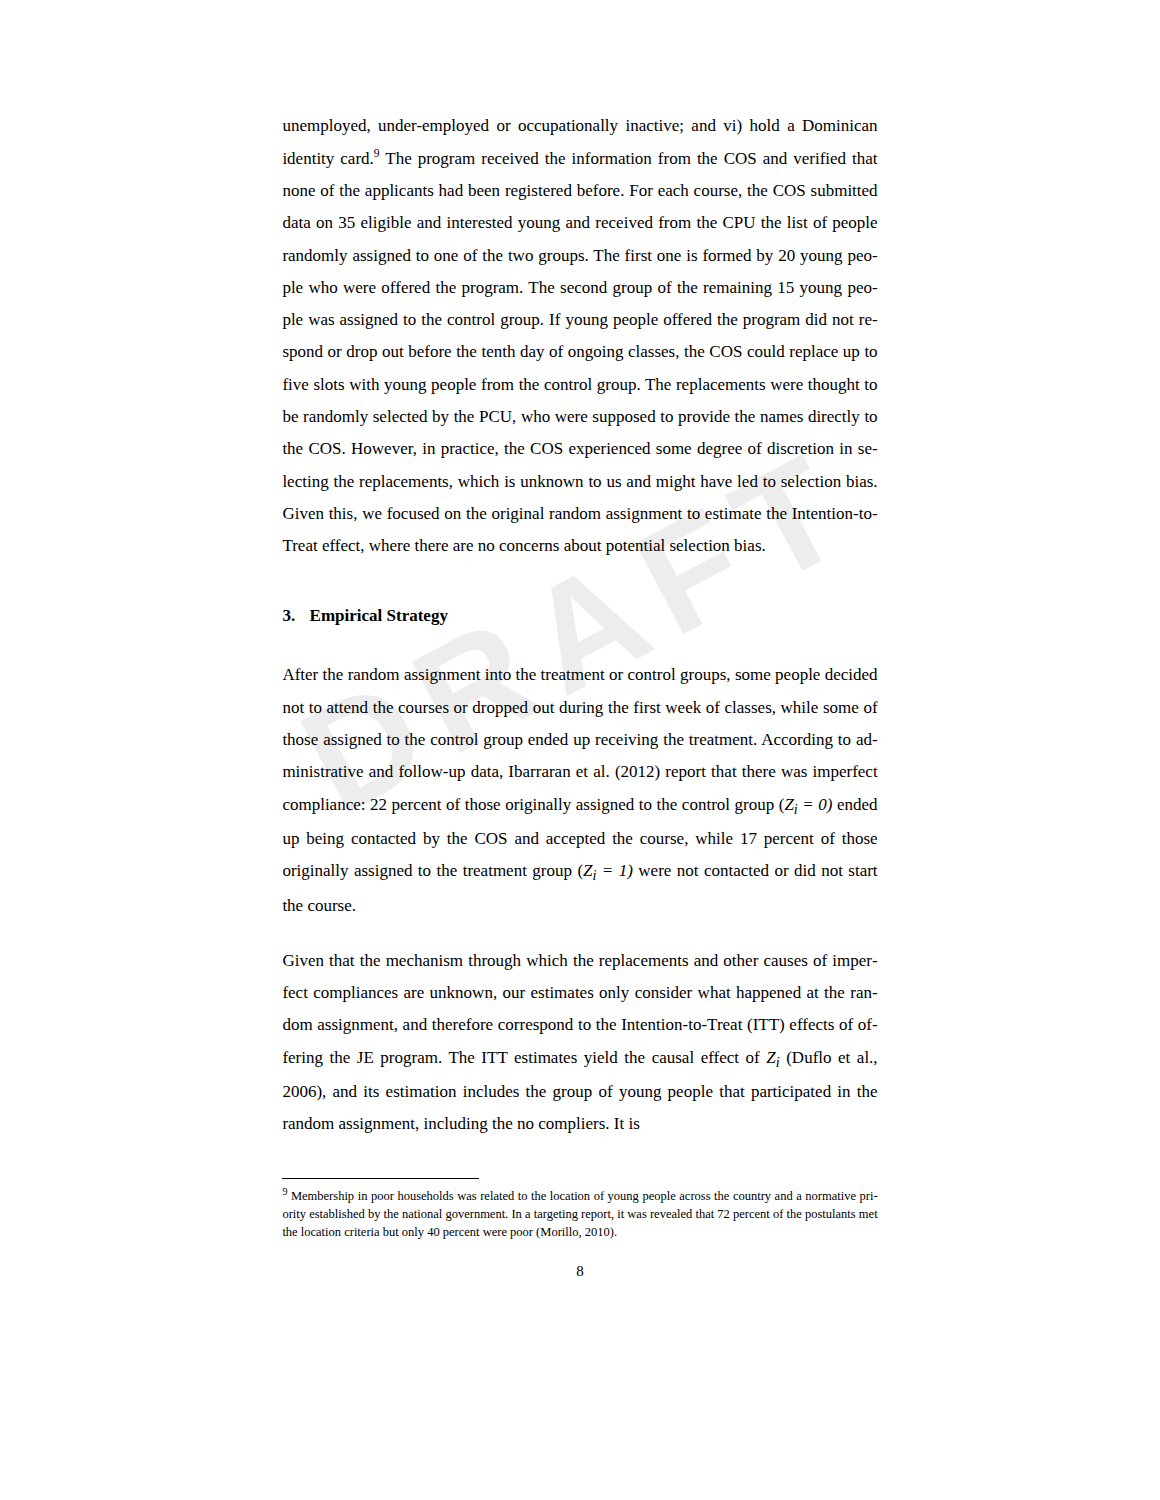DRAFT
unemployed, under-employed or occupationally inactive; and vi) hold a Dominican identity card.9 The program received the information from the COS and verified that none of the applicants had been registered before. For each course, the COS submitted data on 35 eligible and interested young and received from the CPU the list of people randomly assigned to one of the two groups. The first one is formed by 20 young people who were offered the program. The second group of the remaining 15 young people was assigned to the control group. If young people offered the program did not respond or drop out before the tenth day of ongoing classes, the COS could replace up to five slots with young people from the control group. The replacements were thought to be randomly selected by the PCU, who were supposed to provide the names directly to the COS. However, in practice, the COS experienced some degree of discretion in selecting the replacements, which is unknown to us and might have led to selection bias. Given this, we focused on the original random assignment to estimate the Intention-to-Treat effect, where there are no concerns about potential selection bias.
3. Empirical Strategy
After the random assignment into the treatment or control groups, some people decided not to attend the courses or dropped out during the first week of classes, while some of those assigned to the control group ended up receiving the treatment. According to administrative and follow-up data, Ibarraran et al. (2012) report that there was imperfect compliance: 22 percent of those originally assigned to the control group (Zi = 0) ended up being contacted by the COS and accepted the course, while 17 percent of those originally assigned to the treatment group (Zi = 1) were not contacted or did not start the course.
Given that the mechanism through which the replacements and other causes of imperfect compliances are unknown, our estimates only consider what happened at the random assignment, and therefore correspond to the Intention-to-Treat (ITT) effects of offering the JE program. The ITT estimates yield the causal effect of Zi (Duflo et al., 2006), and its estimation includes the group of young people that participated in the random assignment, including the no compliers. It is
9 Membership in poor households was related to the location of young people across the country and a normative priority established by the national government. In a targeting report, it was revealed that 72 percent of the postulants met the location criteria but only 40 percent were poor (Morillo, 2010).
8